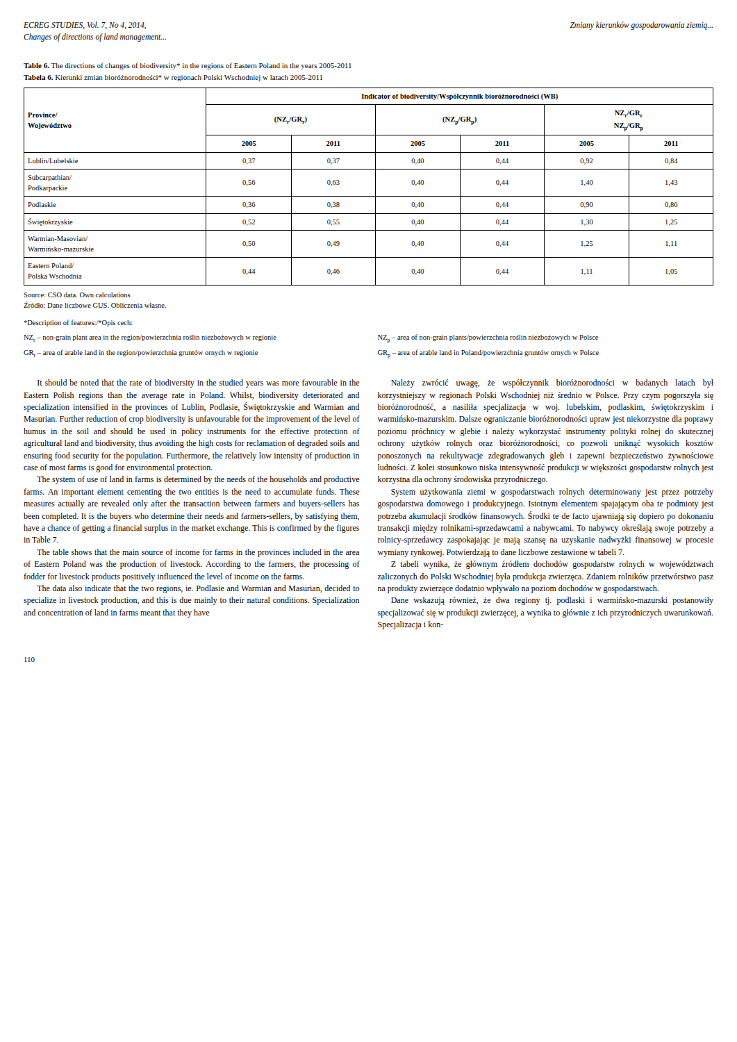ECREG STUDIES, Vol. 7, No 4, 2014,
Changes of directions of land management...
Zmiany kierunków gospodarowania ziemią...
Table 6. The directions of changes of biodiversity* in the regions of Eastern Poland in the years 2005-2011
Tabela 6. Kierunki zmian bioróżnorodności* w regionach Polski Wschodniej w latach 2005-2011
| Province/ Województwo | Indicator of biodiversity/Współczynnik bioróżnorodności (WB) |
| --- | --- |
| (NZ r /GR r ) | (NZ p /GR p ) | NZ r /GR r NZ p /GR p |
| 2005 | 2011 | 2005 | 2011 | 2005 | 2011 |
| Lublin/Lubelskie | 0,37 | 0,37 | 0,40 | 0,44 | 0,92 | 0,84 |
| Subcarpathian/ Podkarpackie | 0,56 | 0,63 | 0,40 | 0,44 | 1,40 | 1,43 |
| Podlaskie | 0,36 | 0,38 | 0,40 | 0,44 | 0,90 | 0,86 |
| Świętokrzyskie | 0,52 | 0,55 | 0,40 | 0,44 | 1,30 | 1,25 |
| Warmian-Masovian/ Warmińsko-mazurskie | 0,50 | 0,49 | 0,40 | 0,44 | 1,25 | 1,11 |
| Eastern Poland/ Polska Wschodnia | 0,44 | 0,46 | 0,40 | 0,44 | 1,11 | 1,05 |
Source: CSO data. Own calculations
Źródło: Dane liczbowe GUS. Obliczenia własne.
*Description of features:/*Opis cech:
NZr – non-grain plant area in the region/powierzchnia roślin niezbożowych w regionie
GRr – area of arable land in the region/powierzchnia gruntów ornych w regionie
NZp – area of non-grain plants/powierzchnia roślin niezbożowych w Polsce
GRp – area of arable land in Poland/powierzchnia gruntów ornych w Polsce
It should be noted that the rate of biodiversity in the studied years was more favourable in the Eastern Polish regions than the average rate in Poland. Whilst, biodiversity deteriorated and specialization intensified in the provinces of Lublin, Podlasie, Świętokrzyskie and Warmian and Masurian. Further reduction of crop biodiversity is unfavourable for the improvement of the level of humus in the soil and should be used in policy instruments for the effective protection of agricultural land and biodiversity, thus avoiding the high costs for reclamation of degraded soils and ensuring food security for the population. Furthermore, the relatively low intensity of production in case of most farms is good for environmental protection.
The system of use of land in farms is determined by the needs of the households and productive farms. An important element cementing the two entities is the need to accumulate funds. These measures actually are revealed only after the transaction between farmers and buyers-sellers has been completed. It is the buyers who determine their needs and farmers-sellers, by satisfying them, have a chance of getting a financial surplus in the market exchange. This is confirmed by the figures in Table 7.
The table shows that the main source of income for farms in the provinces included in the area of Eastern Poland was the production of livestock. According to the farmers, the processing of fodder for livestock products positively influenced the level of income on the farms.
The data also indicate that the two regions, ie. Podlasie and Warmian and Masurian, decided to specialize in livestock production, and this is due mainly to their natural conditions. Specialization and concentration of land in farms meant that they have
Należy zwrócić uwagę, że współczynnik bioróżnorodności w badanych latach był korzystniejszy w regionach Polski Wschodniej niż średnio w Polsce. Przy czym pogorszyła się bioróżnorodność, a nasiliła specjalizacja w woj. lubelskim, podlaskim, świętokrzyskim i warmińsko-mazurskim. Dalsze ograniczanie bioróżnorodności upraw jest niekorzystne dla poprawy poziomu próchnicy w glebie i należy wykorzystać instrumenty polityki rolnej do skutecznej ochrony użytków rolnych oraz bioróżnorodności, co pozwoli uniknąć wysokich kosztów ponoszonych na rekultywacje zdegradowanych gleb i zapewni bezpieczeństwo żywnościowe ludności. Z kolei stosunkowo niska intensywność produkcji w większości gospodarstw rolnych jest korzystna dla ochrony środowiska przyrodniczego.
System użytkowania ziemi w gospodarstwach rolnych determinowany jest przez potrzeby gospodarstwa domowego i produkcyjnego. Istotnym elementem spajającym oba te podmioty jest potrzeba akumulacji środków finansowych. Środki te de facto ujawniają się dopiero po dokonaniu transakcji między rolnikami-sprzedawcami a nabywcami. To nabywcy określają swoje potrzeby a rolnicy-sprzedawcy zaspokajając je mają szansę na uzyskanie nadwyżki finansowej w procesie wymiany rynkowej. Potwierdzają to dane liczbowe zestawione w tabeli 7.
Z tabeli wynika, że głównym źródłem dochodów gospodarstw rolnych w województwach zaliczonych do Polski Wschodniej była produkcja zwierzęca. Zdaniem rolników przetwórstwo pasz na produkty zwierzęce dodatnio wpływało na poziom dochodów w gospodarstwach.
Dane wskazują również, że dwa regiony tj. podlaski i warmińsko-mazurski postanowiły specjalizować się w produkcji zwierzęcej, a wynika to głównie z ich przyrodniczych uwarunkowań. Specjalizacja i kon-
110